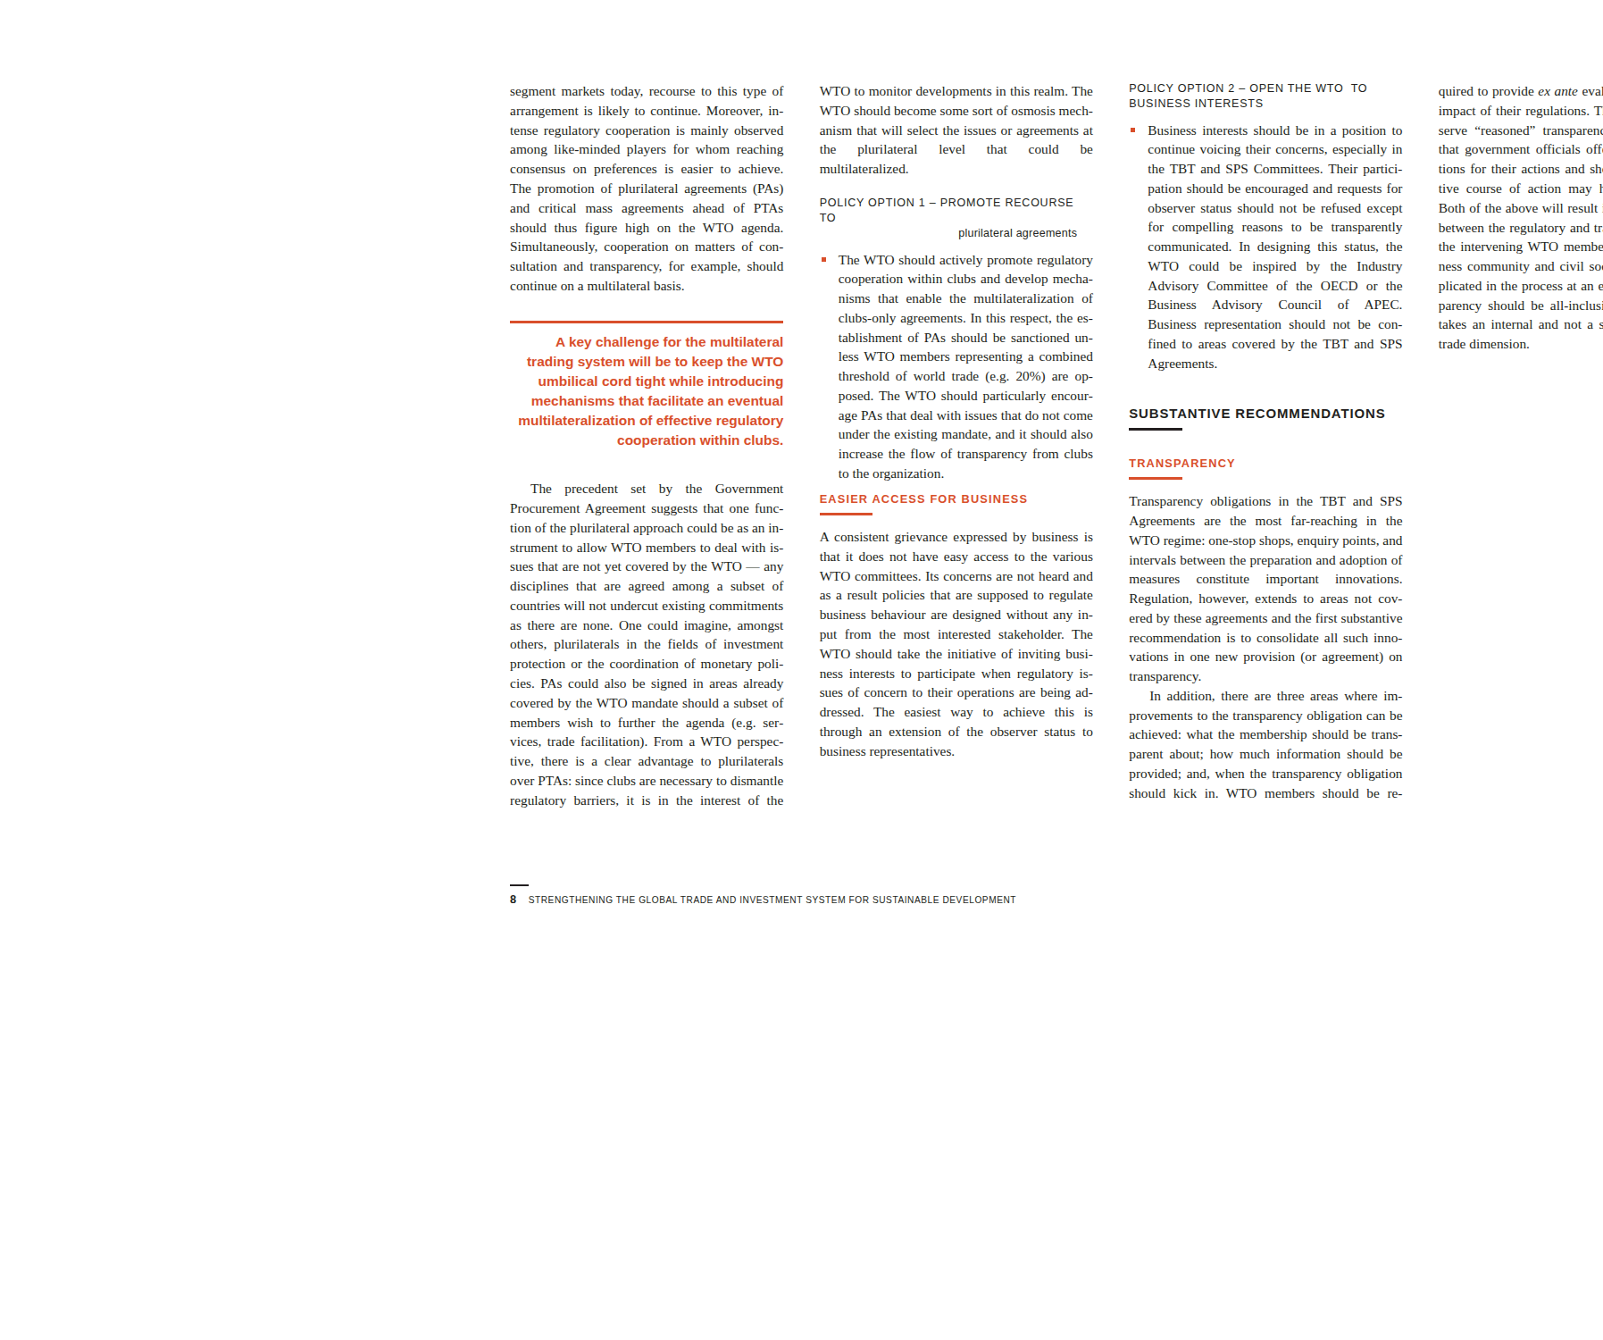segment markets today, recourse to this type of arrangement is likely to continue. Moreover, intense regulatory cooperation is mainly observed among like-minded players for whom reaching consensus on preferences is easier to achieve. The promotion of plurilateral agreements (PAs) and critical mass agreements ahead of PTAs should thus figure high on the WTO agenda. Simultaneously, cooperation on matters of consultation and transparency, for example, should continue on a multilateral basis.
A key challenge for the multilateral trading system will be to keep the WTO umbilical cord tight while introducing mechanisms that facilitate an eventual multilateralization of effective regulatory cooperation within clubs.
The precedent set by the Government Procurement Agreement suggests that one function of the plurilateral approach could be as an instrument to allow WTO members to deal with issues that are not yet covered by the WTO — any disciplines that are agreed among a subset of countries will not undercut existing commitments as there are none. One could imagine, amongst others, plurilaterals in the fields of investment protection or the coordination of monetary policies. PAs could also be signed in areas already covered by the WTO mandate should a subset of members wish to further the agenda (e.g. services, trade facilitation). From a WTO perspective, there is a clear advantage to plurilaterals over PTAs: since clubs are necessary to dismantle regulatory barriers, it is in the interest of the WTO to monitor developments in this realm. The WTO should become some sort of osmosis mechanism that will select the issues or agreements at the plurilateral level that could be multilateralized.
POLICY OPTION 1 – Promote recourse to plurilateral agreements
The WTO should actively promote regulatory cooperation within clubs and develop mechanisms that enable the multilateralization of clubs-only agreements. In this respect, the establishment of PAs should be sanctioned unless WTO members representing a combined threshold of world trade (e.g. 20%) are opposed. The WTO should particularly encourage PAs that deal with issues that do not come under the existing mandate, and it should also increase the flow of transparency from clubs to the organization.
EASIER ACCESS FOR BUSINESS
A consistent grievance expressed by business is that it does not have easy access to the various WTO committees. Its concerns are not heard and as a result policies that are supposed to regulate business behaviour are designed without any input from the most interested stakeholder. The WTO should take the initiative of inviting business interests to participate when regulatory issues of concern to their operations are being addressed. The easiest way to achieve this is through an extension of the observer status to business representatives.
POLICY OPTION 2 – Open the WTO to business interests
Business interests should be in a position to continue voicing their concerns, especially in the TBT and SPS Committees. Their participation should be encouraged and requests for observer status should not be refused except for compelling reasons to be transparently communicated. In designing this status, the WTO could be inspired by the Industry Advisory Committee of the OECD or the Business Advisory Council of APEC. Business representation should not be confined to areas covered by the TBT and SPS Agreements.
SUBSTANTIVE RECOMMENDATIONS
TRANSPARENCY
Transparency obligations in the TBT and SPS Agreements are the most far-reaching in the WTO regime: one-stop shops, enquiry points, and intervals between the preparation and adoption of measures constitute important innovations. Regulation, however, extends to areas not covered by these agreements and the first substantive recommendation is to consolidate all such innovations in one new provision (or agreement) on transparency.
In addition, there are three areas where improvements to the transparency obligation can be achieved: what the membership should be transparent about; how much information should be provided; and, when the transparency obligation should kick in. WTO members should be required to provide ex ante evaluations of the trade impact of their regulations. They should also observe “reasoned” transparency, which demands that government officials offer explicit explanations for their actions and show why an alternative course of action may have been rejected. Both of the above will result in closer interaction between the regulatory and trade communities of the intervening WTO member. Finally, the business community and civil society should be implicated in the process at an early stage, as transparency should be all-inclusive. This obviously takes an internal and not a strictly international trade dimension.
8 STRENGTHENING THE GLOBAL TRADE AND INVESTMENT SYSTEM FOR SUSTAINABLE DEVELOPMENT